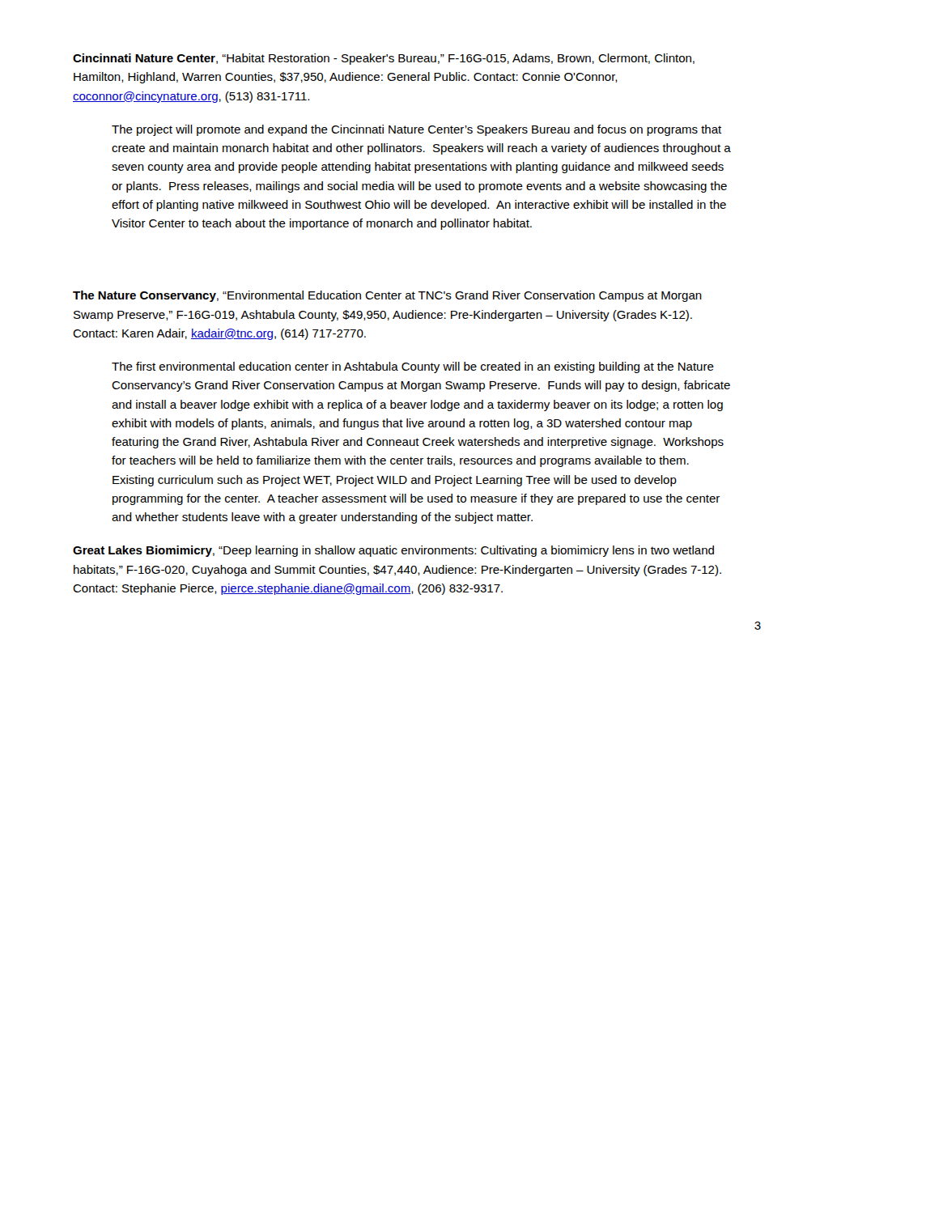Cincinnati Nature Center, “Habitat Restoration - Speaker's Bureau,” F-16G-015, Adams, Brown, Clermont, Clinton, Hamilton, Highland, Warren Counties, $37,950, Audience: General Public. Contact: Connie O'Connor, coconnor@cincynature.org, (513) 831-1711.
The project will promote and expand the Cincinnati Nature Center’s Speakers Bureau and focus on programs that create and maintain monarch habitat and other pollinators. Speakers will reach a variety of audiences throughout a seven county area and provide people attending habitat presentations with planting guidance and milkweed seeds or plants. Press releases, mailings and social media will be used to promote events and a website showcasing the effort of planting native milkweed in Southwest Ohio will be developed. An interactive exhibit will be installed in the Visitor Center to teach about the importance of monarch and pollinator habitat.
The Nature Conservancy, “Environmental Education Center at TNC's Grand River Conservation Campus at Morgan Swamp Preserve,” F-16G-019, Ashtabula County, $49,950, Audience: Pre-Kindergarten – University (Grades K-12). Contact: Karen Adair, kadair@tnc.org, (614) 717-2770.
The first environmental education center in Ashtabula County will be created in an existing building at the Nature Conservancy’s Grand River Conservation Campus at Morgan Swamp Preserve. Funds will pay to design, fabricate and install a beaver lodge exhibit with a replica of a beaver lodge and a taxidermy beaver on its lodge; a rotten log exhibit with models of plants, animals, and fungus that live around a rotten log, a 3D watershed contour map featuring the Grand River, Ashtabula River and Conneaut Creek watersheds and interpretive signage. Workshops for teachers will be held to familiarize them with the center trails, resources and programs available to them. Existing curriculum such as Project WET, Project WILD and Project Learning Tree will be used to develop programming for the center. A teacher assessment will be used to measure if they are prepared to use the center and whether students leave with a greater understanding of the subject matter.
Great Lakes Biomimicry, “Deep learning in shallow aquatic environments: Cultivating a biomimicry lens in two wetland habitats,” F-16G-020, Cuyahoga and Summit Counties, $47,440, Audience: Pre-Kindergarten – University (Grades 7-12). Contact: Stephanie Pierce, pierce.stephanie.diane@gmail.com, (206) 832-9317.
3